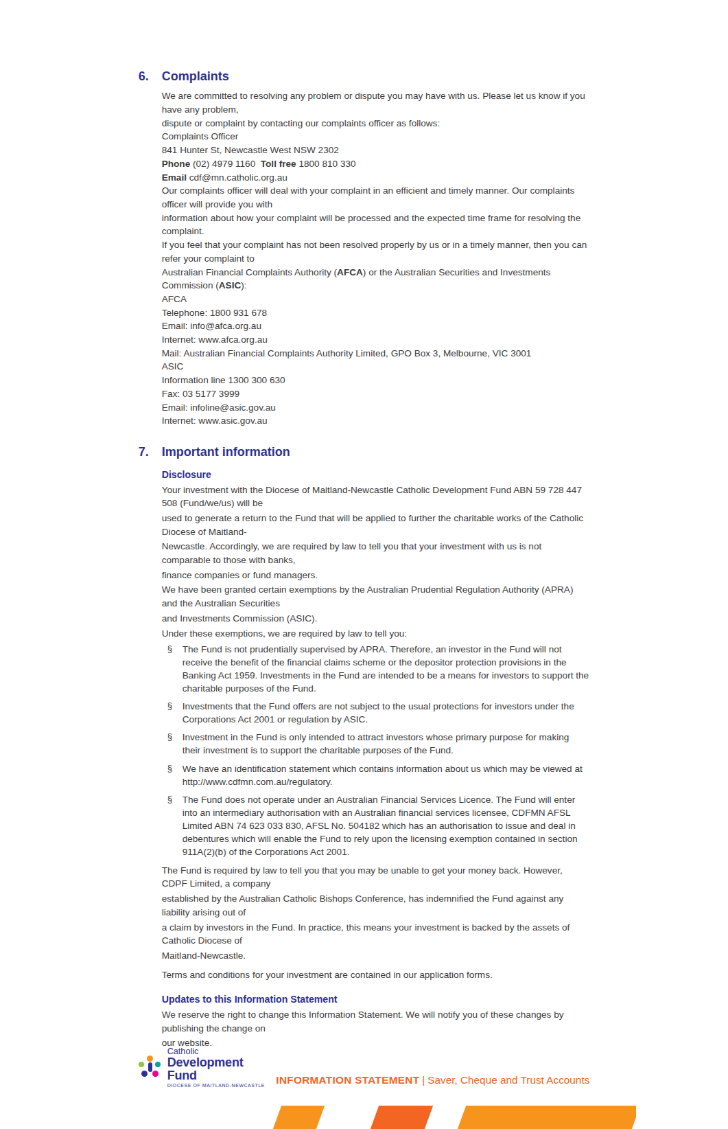6.
Complaints
We are committed to resolving any problem or dispute you may have with us. Please let us know if you have any problem,
dispute or complaint by contacting our complaints officer as follows:
Complaints Officer
841 Hunter St, Newcastle West NSW 2302
Phone (02) 4979 1160 Toll free 1800 810 330
Email cdf@mn.catholic.org.au
Our complaints officer will deal with your complaint in an efficient and timely manner. Our complaints officer will provide you with
information about how your complaint will be processed and the expected time frame for resolving the complaint.
If you feel that your complaint has not been resolved properly by us or in a timely manner, then you can refer your complaint to
Australian Financial Complaints Authority (AFCA) or the Australian Securities and Investments Commission (ASIC):
AFCA
Telephone: 1800 931 678
Email: info@afca.org.au
Internet: www.afca.org.au
Mail: Australian Financial Complaints Authority Limited, GPO Box 3, Melbourne, VIC 3001
ASIC
Information line 1300 300 630
Fax: 03 5177 3999
Email: infoline@asic.gov.au
Internet: www.asic.gov.au
7.
Important information
Disclosure
Your investment with the Diocese of Maitland-Newcastle Catholic Development Fund ABN 59 728 447 508 (Fund/we/us) will be
used to generate a return to the Fund that will be applied to further the charitable works of the Catholic Diocese of Maitland-
Newcastle. Accordingly, we are required by law to tell you that your investment with us is not comparable to those with banks,
finance companies or fund managers.
We have been granted certain exemptions by the Australian Prudential Regulation Authority (APRA) and the Australian Securities
and Investments Commission (ASIC).
Under these exemptions, we are required by law to tell you:
The Fund is not prudentially supervised by APRA. Therefore, an investor in the Fund will not receive the benefit of the financial claims scheme or the depositor protection provisions in the Banking Act 1959. Investments in the Fund are intended to be a means for investors to support the charitable purposes of the Fund.
Investments that the Fund offers are not subject to the usual protections for investors under the Corporations Act 2001 or regulation by ASIC.
Investment in the Fund is only intended to attract investors whose primary purpose for making their investment is to support the charitable purposes of the Fund.
We have an identification statement which contains information about us which may be viewed at http://www.cdfmn.com.au/regulatory.
The Fund does not operate under an Australian Financial Services Licence. The Fund will enter into an intermediary authorisation with an Australian financial services licensee, CDFMN AFSL Limited ABN 74 623 033 830, AFSL No. 504182 which has an authorisation to issue and deal in debentures which will enable the Fund to rely upon the licensing exemption contained in section 911A(2)(b) of the Corporations Act 2001.
The Fund is required by law to tell you that you may be unable to get your money back. However, CDPF Limited, a company
established by the Australian Catholic Bishops Conference, has indemnified the Fund against any liability arising out of
a claim by investors in the Fund. In practice, this means your investment is backed by the assets of Catholic Diocese of
Maitland-Newcastle.
Terms and conditions for your investment are contained in our application forms.
Updates to this Information Statement
We reserve the right to change this Information Statement. We will notify you of these changes by publishing the change on
our website.
Catholic
Development Fund
DIOCESE OF MAITLAND-NEWCASTLE
INFORMATION STATEMENT|Saver, Cheque and Trust Accounts
23956